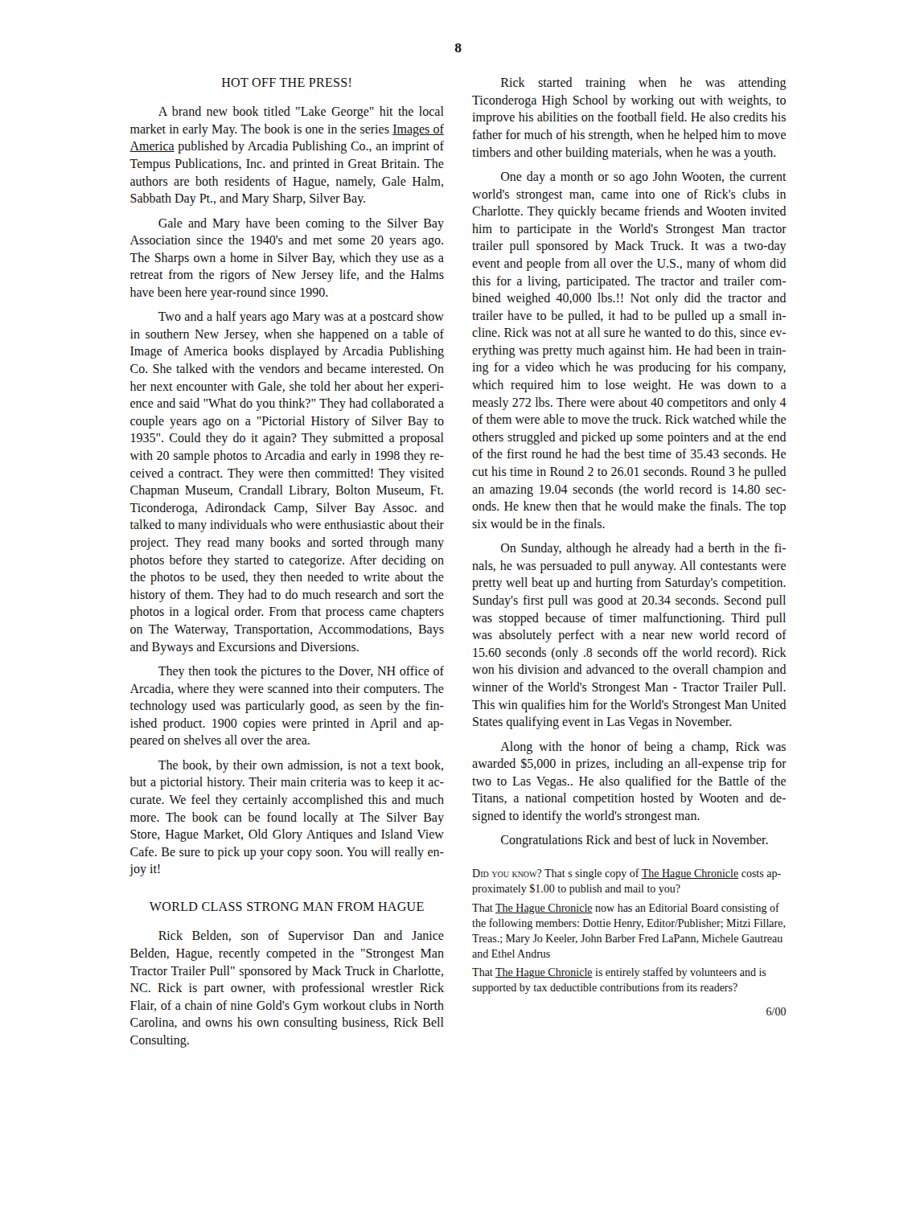8
Hot Off the Press!
A brand new book titled "Lake George" hit the local market in early May. The book is one in the series Images of America published by Arcadia Publishing Co., an imprint of Tempus Publications, Inc. and printed in Great Britain. The authors are both residents of Hague, namely, Gale Halm, Sabbath Day Pt., and Mary Sharp, Silver Bay.
Gale and Mary have been coming to the Silver Bay Association since the 1940's and met some 20 years ago. The Sharps own a home in Silver Bay, which they use as a retreat from the rigors of New Jersey life, and the Halms have been here year-round since 1990.
Two and a half years ago Mary was at a postcard show in southern New Jersey, when she happened on a table of Image of America books displayed by Arcadia Publishing Co. She talked with the vendors and became interested. On her next encounter with Gale, she told her about her experience and said "What do you think?" They had collaborated a couple years ago on a "Pictorial History of Silver Bay to 1935". Could they do it again? They submitted a proposal with 20 sample photos to Arcadia and early in 1998 they received a contract. They were then committed! They visited Chapman Museum, Crandall Library, Bolton Museum, Ft. Ticonderoga, Adirondack Camp, Silver Bay Assoc. and talked to many individuals who were enthusiastic about their project. They read many books and sorted through many photos before they started to categorize. After deciding on the photos to be used, they then needed to write about the history of them. They had to do much research and sort the photos in a logical order. From that process came chapters on The Waterway, Transportation, Accommodations, Bays and Byways and Excursions and Diversions.
They then took the pictures to the Dover, NH office of Arcadia, where they were scanned into their computers. The technology used was particularly good, as seen by the finished product. 1900 copies were printed in April and appeared on shelves all over the area.
The book, by their own admission, is not a text book, but a pictorial history. Their main criteria was to keep it accurate. We feel they certainly accomplished this and much more. The book can be found locally at The Silver Bay Store, Hague Market, Old Glory Antiques and Island View Cafe. Be sure to pick up your copy soon. You will really enjoy it!
World Class Strong Man From Hague
Rick Belden, son of Supervisor Dan and Janice Belden, Hague, recently competed in the "Strongest Man Tractor Trailer Pull" sponsored by Mack Truck in Charlotte, NC. Rick is part owner, with professional wrestler Rick Flair, of a chain of nine Gold's Gym workout clubs in North Carolina, and owns his own consulting business, Rick Bell Consulting.
Rick started training when he was attending Ticonderoga High School by working out with weights, to improve his abilities on the football field. He also credits his father for much of his strength, when he helped him to move timbers and other building materials, when he was a youth.
One day a month or so ago John Wooten, the current world's strongest man, came into one of Rick's clubs in Charlotte. They quickly became friends and Wooten invited him to participate in the World's Strongest Man tractor trailer pull sponsored by Mack Truck. It was a two-day event and people from all over the U.S., many of whom did this for a living, participated. The tractor and trailer combined weighed 40,000 lbs.!! Not only did the tractor and trailer have to be pulled, it had to be pulled up a small incline. Rick was not at all sure he wanted to do this, since everything was pretty much against him. He had been in training for a video which he was producing for his company, which required him to lose weight. He was down to a measly 272 lbs. There were about 40 competitors and only 4 of them were able to move the truck. Rick watched while the others struggled and picked up some pointers and at the end of the first round he had the best time of 35.43 seconds. He cut his time in Round 2 to 26.01 seconds. Round 3 he pulled an amazing 19.04 seconds (the world record is 14.80 seconds. He knew then that he would make the finals. The top six would be in the finals.
On Sunday, although he already had a berth in the finals, he was persuaded to pull anyway. All contestants were pretty well beat up and hurting from Saturday's competition. Sunday's first pull was good at 20.34 seconds. Second pull was stopped because of timer malfunctioning. Third pull was absolutely perfect with a near new world record of 15.60 seconds (only .8 seconds off the world record). Rick won his division and advanced to the overall champion and winner of the World's Strongest Man - Tractor Trailer Pull. This win qualifies him for the World's Strongest Man United States qualifying event in Las Vegas in November.
Along with the honor of being a champ, Rick was awarded $5,000 in prizes, including an all-expense trip for two to Las Vegas.. He also qualified for the Battle of the Titans, a national competition hosted by Wooten and designed to identify the world's strongest man.
Congratulations Rick and best of luck in November.
Did you know? That s single copy of The Hague Chronicle costs approximately $1.00 to publish and mail to you?
That The Hague Chronicle now has an Editorial Board consisting of the following members: Dottie Henry, Editor/Publisher; Mitzi Fillare, Treas.; Mary Jo Keeler, John Barber Fred LaPann, Michele Gautreau and Ethel Andrus
That The Hague Chronicle is entirely staffed by volunteers and is supported by tax deductible contributions from its readers?
6/00